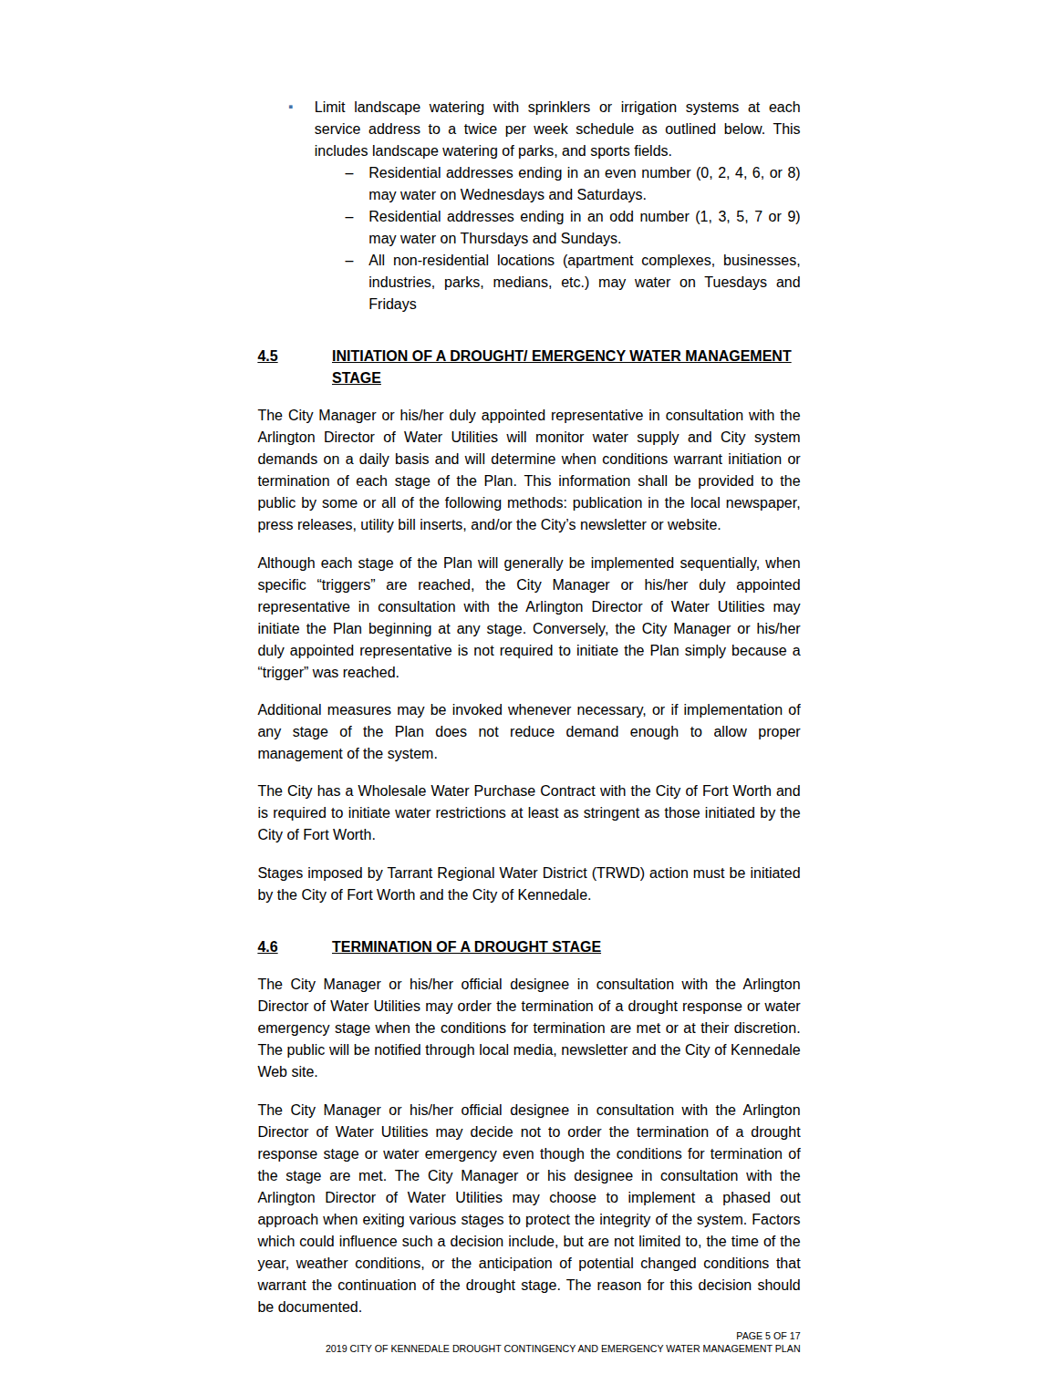Limit landscape watering with sprinklers or irrigation systems at each service address to a twice per week schedule as outlined below. This includes landscape watering of parks, and sports fields.
Residential addresses ending in an even number (0, 2, 4, 6, or 8) may water on Wednesdays and Saturdays.
Residential addresses ending in an odd number (1, 3, 5, 7 or 9) may water on Thursdays and Sundays.
All non-residential locations (apartment complexes, businesses, industries, parks, medians, etc.) may water on Tuesdays and Fridays
4.5 INITIATION OF A DROUGHT/ EMERGENCY WATER MANAGEMENT STAGE
The City Manager or his/her duly appointed representative in consultation with the Arlington Director of Water Utilities will monitor water supply and City system demands on a daily basis and will determine when conditions warrant initiation or termination of each stage of the Plan. This information shall be provided to the public by some or all of the following methods: publication in the local newspaper, press releases, utility bill inserts, and/or the City’s newsletter or website.
Although each stage of the Plan will generally be implemented sequentially, when specific “triggers” are reached, the City Manager or his/her duly appointed representative in consultation with the Arlington Director of Water Utilities may initiate the Plan beginning at any stage. Conversely, the City Manager or his/her duly appointed representative is not required to initiate the Plan simply because a “trigger” was reached.
Additional measures may be invoked whenever necessary, or if implementation of any stage of the Plan does not reduce demand enough to allow proper management of the system.
The City has a Wholesale Water Purchase Contract with the City of Fort Worth and is required to initiate water restrictions at least as stringent as those initiated by the City of Fort Worth.
Stages imposed by Tarrant Regional Water District (TRWD) action must be initiated by the City of Fort Worth and the City of Kennedale.
4.6 TERMINATION OF A DROUGHT STAGE
The City Manager or his/her official designee in consultation with the Arlington Director of Water Utilities may order the termination of a drought response or water emergency stage when the conditions for termination are met or at their discretion. The public will be notified through local media, newsletter and the City of Kennedale Web site.
The City Manager or his/her official designee in consultation with the Arlington Director of Water Utilities may decide not to order the termination of a drought response stage or water emergency even though the conditions for termination of the stage are met. The City Manager or his designee in consultation with the Arlington Director of Water Utilities may choose to implement a phased out approach when exiting various stages to protect the integrity of the system. Factors which could influence such a decision include, but are not limited to, the time of the year, weather conditions, or the anticipation of potential changed conditions that warrant the continuation of the drought stage. The reason for this decision should be documented.
PAGE 5 OF 17 2019 CITY OF KENNEDALE DROUGHT CONTINGENCY AND EMERGENCY WATER MANAGEMENT PLAN